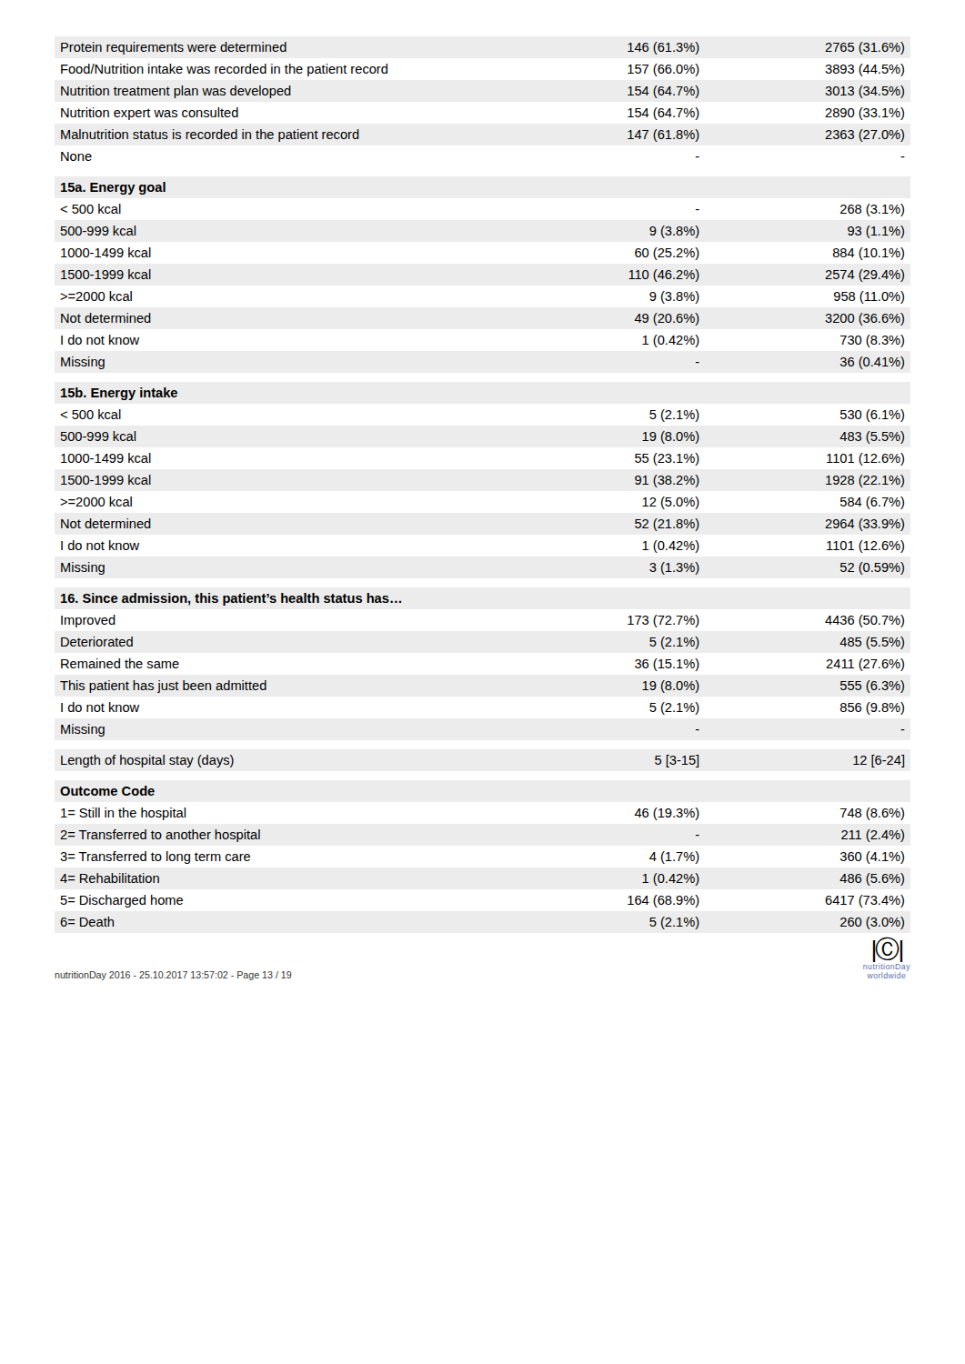| Protein requirements were determined | 146 (61.3%) | 2765 (31.6%) |
| Food/Nutrition intake was recorded in the patient record | 157 (66.0%) | 3893 (44.5%) |
| Nutrition treatment plan was developed | 154 (64.7%) | 3013 (34.5%) |
| Nutrition expert was consulted | 154 (64.7%) | 2890 (33.1%) |
| Malnutrition status is recorded in the patient record | 147 (61.8%) | 2363 (27.0%) |
| None | - | - |
| 15a. Energy goal | | |
| < 500 kcal | - | 268 (3.1%) |
| 500-999 kcal | 9 (3.8%) | 93 (1.1%) |
| 1000-1499 kcal | 60 (25.2%) | 884 (10.1%) |
| 1500-1999 kcal | 110 (46.2%) | 2574 (29.4%) |
| >=2000 kcal | 9 (3.8%) | 958 (11.0%) |
| Not determined | 49 (20.6%) | 3200 (36.6%) |
| I do not know | 1 (0.42%) | 730 (8.3%) |
| Missing | - | 36 (0.41%) |
| 15b. Energy intake | | |
| < 500 kcal | 5 (2.1%) | 530 (6.1%) |
| 500-999 kcal | 19 (8.0%) | 483 (5.5%) |
| 1000-1499 kcal | 55 (23.1%) | 1101 (12.6%) |
| 1500-1999 kcal | 91 (38.2%) | 1928 (22.1%) |
| >=2000 kcal | 12 (5.0%) | 584 (6.7%) |
| Not determined | 52 (21.8%) | 2964 (33.9%) |
| I do not know | 1 (0.42%) | 1101 (12.6%) |
| Missing | 3 (1.3%) | 52 (0.59%) |
| 16. Since admission, this patient’s health status has… | | |
| Improved | 173 (72.7%) | 4436 (50.7%) |
| Deteriorated | 5 (2.1%) | 485 (5.5%) |
| Remained the same | 36 (15.1%) | 2411 (27.6%) |
| This patient has just been admitted | 19 (8.0%) | 555 (6.3%) |
| I do not know | 5 (2.1%) | 856 (9.8%) |
| Missing | - | - |
| Length of hospital stay (days) | 5 [3-15] | 12 [6-24] |
| Outcome Code | | |
| 1= Still in the hospital | 46 (19.3%) | 748 (8.6%) |
| 2= Transferred to another hospital | - | 211 (2.4%) |
| 3= Transferred to long term care | 4 (1.7%) | 360 (4.1%) |
| 4= Rehabilitation | 1 (0.42%) | 486 (5.6%) |
| 5= Discharged home | 164 (68.9%) | 6417 (73.4%) |
| 6= Death | 5 (2.1%) | 260 (3.0%) |
nutritionDay 2016 - 25.10.2017 13:57:02 - Page 13 / 19 |Ⓒ|
nutritionDay
worldwide